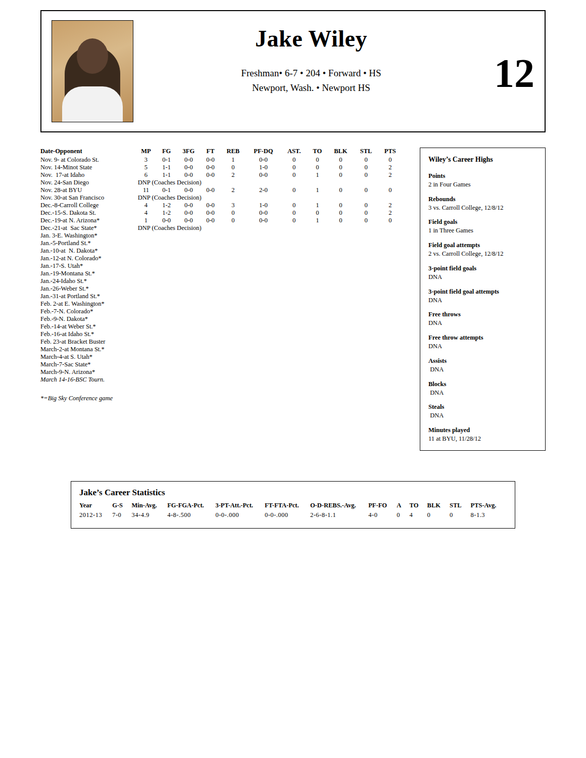Jake Wiley
Freshman• 6-7 • 204 • Forward • HS
Newport, Wash. • Newport HS
12
| Date-Opponent | MP | FG | 3FG | FT | REB | PF-DQ | AST. | TO | BLK | STL | PTS |
| --- | --- | --- | --- | --- | --- | --- | --- | --- | --- | --- | --- |
| Nov. 9- at Colorado St. | 3 | 0-1 | 0-0 | 0-0 | 1 | 0-0 | 0 | 0 | 0 | 0 | 0 |
| Nov. 14-Minot State | 5 | 1-1 | 0-0 | 0-0 | 0 | 1-0 | 0 | 0 | 0 | 0 | 2 |
| Nov. 17-at Idaho | 6 | 1-1 | 0-0 | 0-0 | 2 | 0-0 | 0 | 1 | 0 | 0 | 2 |
| Nov. 24-San Diego | DNP (Coaches Decision) |
| Nov. 28-at BYU | 11 | 0-1 | 0-0 | 0-0 | 2 | 2-0 | 0 | 1 | 0 | 0 | 0 |
| Nov. 30-at San Francisco | DNP (Coaches Decision) |
| Dec.-8-Carroll College | 4 | 1-2 | 0-0 | 0-0 | 3 | 1-0 | 0 | 1 | 0 | 0 | 2 |
| Dec.-15-S. Dakota St. | 4 | 1-2 | 0-0 | 0-0 | 0 | 0-0 | 0 | 0 | 0 | 0 | 2 |
| Dec.-19-at N. Arizona* | 1 | 0-0 | 0-0 | 0-0 | 0 | 0-0 | 0 | 1 | 0 | 0 | 0 |
| Dec.-21-at Sac State* | DNP (Coaches Decision) |
| Jan. 3-E. Washington* |
| Jan.-5-Portland St.* |
| Jan.-10-at N. Dakota* |
| Jan.-12-at N. Colorado* |
| Jan.-17-S. Utah* |
| Jan.-19-Montana St.* |
| Jan.-24-Idaho St.* |
| Jan.-26-Weber St.* |
| Jan.-31-at Portland St.* |
| Feb. 2-at E. Washington* |
| Feb.-7-N. Colorado* |
| Feb.-9-N. Dakota* |
| Feb.-14-at Weber St.* |
| Feb.-16-at Idaho St.* |
| Feb. 23-at Bracket Buster |
| March-2-at Montana St.* |
| March-4-at S. Utah* |
| March-7-Sac State* |
| March-9-N. Arizona* |
| March 14-16-BSC Tourn. |
*=Big Sky Conference game
Wiley’s Career Highs
Points
2 in Four Games
Rebounds
3 vs. Carroll College, 12/8/12
Field goals
1 in Three Games
Field goal attempts
2 vs. Carroll College, 12/8/12
3-point field goals
DNA
3-point field goal attempts
DNA
Free throws
DNA
Free throw attempts
DNA
Assists
DNA
Blocks
DNA
Steals
DNA
Minutes played
11 at BYU, 11/28/12
Jake’s Career Statistics
| Year | G-S | Min-Avg. | FG-FGA-Pct. | 3-PT-Att.-Pct. | FT-FTA-Pct. | O-D-REBS.-Avg. | PF-FO | A | TO | BLK | STL | PTS-Avg. |
| --- | --- | --- | --- | --- | --- | --- | --- | --- | --- | --- | --- | --- |
| 2012-13 | 7-0 | 34-4.9 | 4-8-.500 | 0-0-.000 | 0-0-.000 | 2-6-8-1.1 | 4-0 | 0 | 4 | 0 | 0 | 8-1.3 |